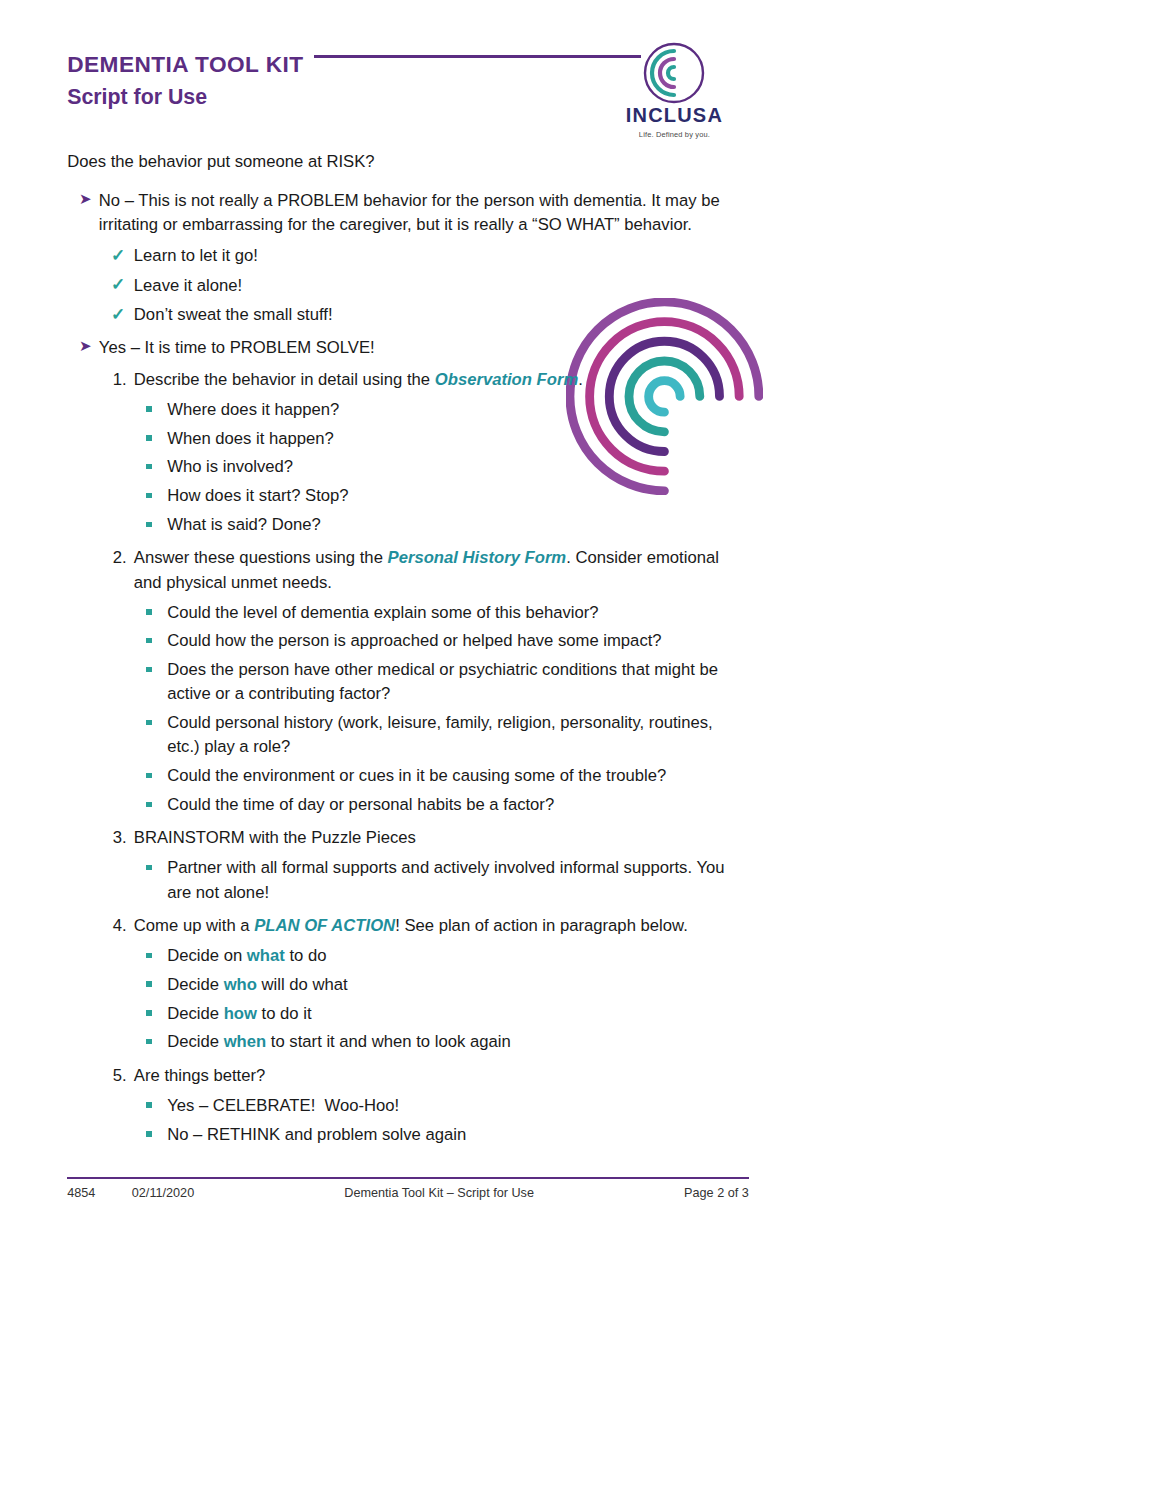Dementia Tool Kit
Script for Use
INCLUSA
Life. Defined by you.
Does the behavior put someone at RISK?
No – This is not really a PROBLEM behavior for the person with dementia. It may be irritating or embarrassing for the caregiver, but it is really a “SO WHAT” behavior.
Learn to let it go!
Leave it alone!
Don’t sweat the small stuff!
Yes – It is time to PROBLEM SOLVE!
Describe the behavior in detail using the Observation Form.
Where does it happen?
When does it happen?
Who is involved?
How does it start? Stop?
What is said? Done?
Answer these questions using the Personal History Form. Consider emotional and physical unmet needs.
Could the level of dementia explain some of this behavior?
Could how the person is approached or helped have some impact?
Does the person have other medical or psychiatric conditions that might be active or a contributing factor?
Could personal history (work, leisure, family, religion, personality, routines, etc.) play a role?
Could the environment or cues in it be causing some of the trouble?
Could the time of day or personal habits be a factor?
BRAINSTORM with the Puzzle Pieces
Partner with all formal supports and actively involved informal supports. You are not alone!
Come up with a PLAN OF ACTION! See plan of action in paragraph below.
Decide on what to do
Decide who will do what
Decide how to do it
Decide when to start it and when to look again
Are things better?
Yes – CELEBRATE! Woo-Hoo!
No – RETHINK and problem solve again
4854 02/11/2020
Dementia Tool Kit – Script for Use
Page 2 of 3